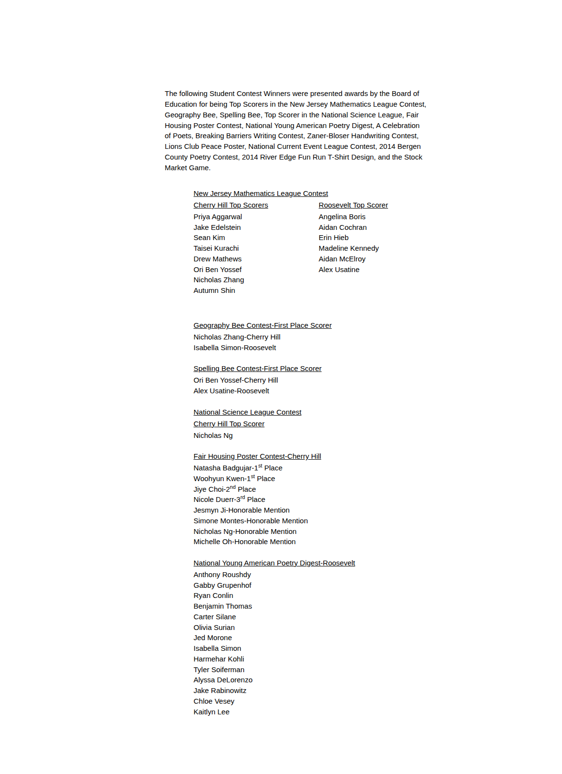The following Student Contest Winners were presented awards by the Board of Education for being Top Scorers in the New Jersey Mathematics League Contest, Geography Bee, Spelling Bee, Top Scorer in the National Science League, Fair Housing Poster Contest, National Young American Poetry Digest, A Celebration of Poets, Breaking Barriers Writing Contest, Zaner-Bloser Handwriting Contest, Lions Club Peace Poster, National Current Event League Contest, 2014 Bergen County Poetry Contest, 2014 River Edge Fun Run T-Shirt Design, and the Stock Market Game.
New Jersey Mathematics League Contest
Cherry Hill Top Scorers
Priya Aggarwal
Jake Edelstein
Sean Kim
Taisei Kurachi
Drew Mathews
Ori Ben Yossef
Nicholas Zhang
Autumn Shin
Roosevelt Top Scorer
Angelina Boris
Aidan Cochran
Erin Hieb
Madeline Kennedy
Aidan McElroy
Alex Usatine
Geography Bee Contest-First Place Scorer
Nicholas Zhang-Cherry Hill
Isabella Simon-Roosevelt
Spelling Bee Contest-First Place Scorer
Ori Ben Yossef-Cherry Hill
Alex Usatine-Roosevelt
National Science League Contest
Cherry Hill Top Scorer
Nicholas Ng
Fair Housing Poster Contest-Cherry Hill
Natasha Badgujar-1st Place
Woohyun Kwen-1st Place
Jiye Choi-2nd Place
Nicole Duerr-3rd Place
Jesmyn Ji-Honorable Mention
Simone Montes-Honorable Mention
Nicholas Ng-Honorable Mention
Michelle Oh-Honorable Mention
National Young American Poetry Digest-Roosevelt
Anthony Roushdy
Gabby Grupenhof
Ryan Conlin
Benjamin Thomas
Carter Silane
Olivia Surian
Jed Morone
Isabella Simon
Harmehar Kohli
Tyler Soiferman
Alyssa DeLorenzo
Jake Rabinowitz
Chloe Vesey
Kaitlyn Lee